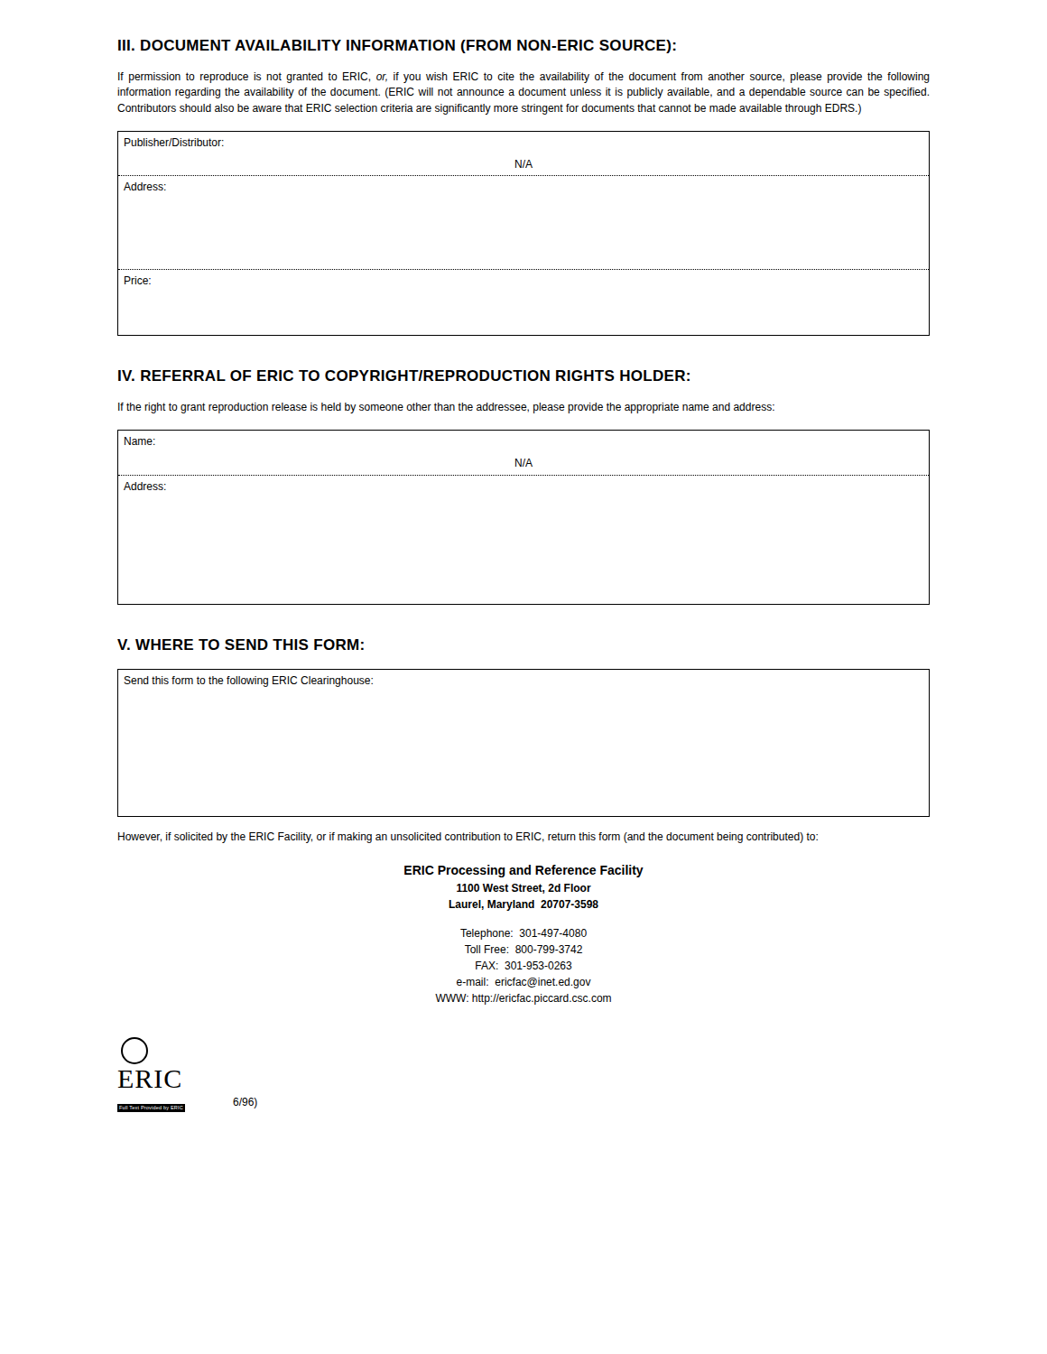III. DOCUMENT AVAILABILITY INFORMATION (FROM NON-ERIC SOURCE):
If permission to reproduce is not granted to ERIC, or, if you wish ERIC to cite the availability of the document from another source, please provide the following information regarding the availability of the document. (ERIC will not announce a document unless it is publicly available, and a dependable source can be specified. Contributors should also be aware that ERIC selection criteria are significantly more stringent for documents that cannot be made available through EDRS.)
| Publisher/Distributor: |
| N/A |
| Address: |
| Price: |
IV. REFERRAL OF ERIC TO COPYRIGHT/REPRODUCTION RIGHTS HOLDER:
If the right to grant reproduction release is held by someone other than the addressee, please provide the appropriate name and address:
| Name: |
| N/A |
| Address: |
V. WHERE TO SEND THIS FORM:
| Send this form to the following ERIC Clearinghouse: |
However, if solicited by the ERIC Facility, or if making an unsolicited contribution to ERIC, return this form (and the document being contributed) to:
ERIC Processing and Reference Facility
1100 West Street, 2d Floor
Laurel, Maryland 20707-3598
Telephone: 301-497-4080
Toll Free: 800-799-3742
FAX: 301-953-0263
e-mail: ericfac@inet.ed.gov
WWW: http://ericfac.piccard.csc.com
ERIC
Full Text Provided by ERIC
6/96)